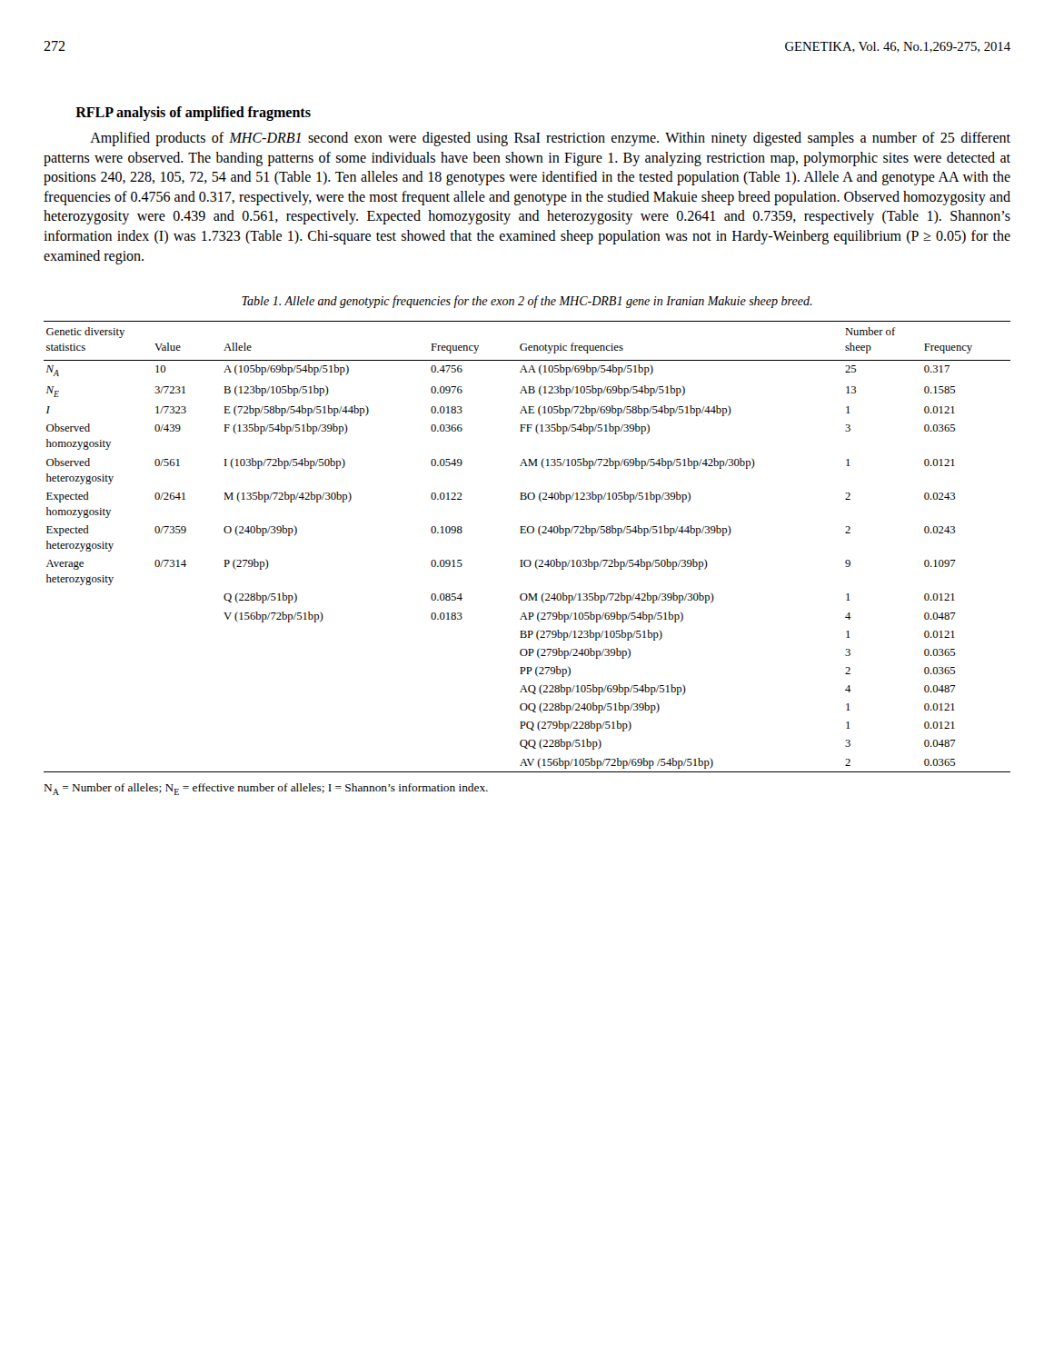272 GENETIKA, Vol. 46, No.1,269-275, 2014
RFLP analysis of amplified fragments
Amplified products of MHC-DRB1 second exon were digested using RsaI restriction enzyme. Within ninety digested samples a number of 25 different patterns were observed. The banding patterns of some individuals have been shown in Figure 1. By analyzing restriction map, polymorphic sites were detected at positions 240, 228, 105, 72, 54 and 51 (Table 1). Ten alleles and 18 genotypes were identified in the tested population (Table 1). Allele A and genotype AA with the frequencies of 0.4756 and 0.317, respectively, were the most frequent allele and genotype in the studied Makuie sheep breed population. Observed homozygosity and heterozygosity were 0.439 and 0.561, respectively. Expected homozygosity and heterozygosity were 0.2641 and 0.7359, respectively (Table 1). Shannon’s information index (I) was 1.7323 (Table 1). Chi-square test showed that the examined sheep population was not in Hardy-Weinberg equilibrium (P ≥ 0.05) for the examined region.
Table 1. Allele and genotypic frequencies for the exon 2 of the MHC-DRB1 gene in Iranian Makuie sheep breed.
| Genetic diversity statistics | Value | Allele | Frequency | Genotypic frequencies | Number of sheep | Frequency |
| --- | --- | --- | --- | --- | --- | --- |
| N A | 10 | A (105bp/69bp/54bp/51bp) | 0.4756 | AA (105bp/69bp/54bp/51bp) | 25 | 0.317 |
| N E | 3/7231 | B (123bp/105bp/51bp) | 0.0976 | AB (123bp/105bp/69bp/54bp/51bp) | 13 | 0.1585 |
| I | 1/7323 | E (72bp/58bp/54bp/51bp/44bp) | 0.0183 | AE (105bp/72bp/69bp/58bp/54bp/51bp/44bp) | 1 | 0.0121 |
| Observed homozygosity | 0/439 | F (135bp/54bp/51bp/39bp) | 0.0366 | FF (135bp/54bp/51bp/39bp) | 3 | 0.0365 |
| Observed heterozygosity | 0/561 | I (103bp/72bp/54bp/50bp) | 0.0549 | AM (135/105bp/72bp/69bp/54bp/51bp/42bp/30bp) | 1 | 0.0121 |
| Expected homozygosity | 0/2641 | M (135bp/72bp/42bp/30bp) | 0.0122 | BO (240bp/123bp/105bp/51bp/39bp) | 2 | 0.0243 |
| Expected heterozygosity | 0/7359 | O (240bp/39bp) | 0.1098 | EO (240bp/72bp/58bp/54bp/51bp/44bp/39bp) | 2 | 0.0243 |
| Average heterozygosity | 0/7314 | P (279bp) | 0.0915 | IO (240bp/103bp/72bp/54bp/50bp/39bp) | 9 | 0.1097 |
| | | Q (228bp/51bp) | 0.0854 | OM (240bp/135bp/72bp/42bp/39bp/30bp) | 1 | 0.0121 |
| | | V (156bp/72bp/51bp) | 0.0183 | AP (279bp/105bp/69bp/54bp/51bp) | 4 | 0.0487 |
| | | | | BP (279bp/123bp/105bp/51bp) | 1 | 0.0121 |
| | | | | OP (279bp/240bp/39bp) | 3 | 0.0365 |
| | | | | PP (279bp) | 2 | 0.0365 |
| | | | | AQ (228bp/105bp/69bp/54bp/51bp) | 4 | 0.0487 |
| | | | | OQ (228bp/240bp/51bp/39bp) | 1 | 0.0121 |
| | | | | PQ (279bp/228bp/51bp) | 1 | 0.0121 |
| | | | | QQ (228bp/51bp) | 3 | 0.0487 |
| | | | | AV (156bp/105bp/72bp/69bp /54bp/51bp) | 2 | 0.0365 |
NA = Number of alleles; NE = effective number of alleles; I = Shannon’s information index.